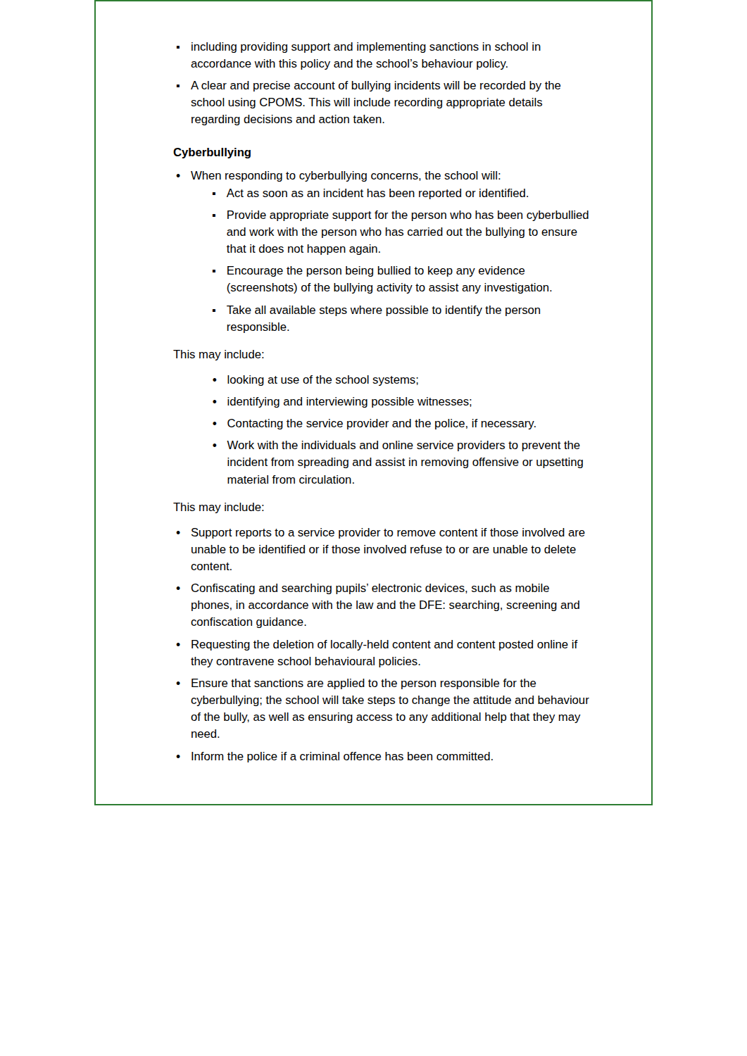including providing support and implementing sanctions in school in accordance with this policy and the school’s behaviour policy.
A clear and precise account of bullying incidents will be recorded by the school using CPOMS. This will include recording appropriate details regarding decisions and action taken.
Cyberbullying
When responding to cyberbullying concerns, the school will:
Act as soon as an incident has been reported or identified.
Provide appropriate support for the person who has been cyberbullied and work with the person who has carried out the bullying to ensure that it does not happen again.
Encourage the person being bullied to keep any evidence (screenshots) of the bullying activity to assist any investigation.
Take all available steps where possible to identify the person responsible.
This may include:
looking at use of the school systems;
identifying and interviewing possible witnesses;
Contacting the service provider and the police, if necessary.
Work with the individuals and online service providers to prevent the incident from spreading and assist in removing offensive or upsetting material from circulation.
This may include:
Support reports to a service provider to remove content if those involved are unable to be identified or if those involved refuse to or are unable to delete content.
Confiscating and searching pupils’ electronic devices, such as mobile phones, in accordance with the law and the DFE: searching, screening and confiscation guidance.
Requesting the deletion of locally-held content and content posted online if they contravene school behavioural policies.
Ensure that sanctions are applied to the person responsible for the cyberbullying; the school will take steps to change the attitude and behaviour of the bully, as well as ensuring access to any additional help that they may need.
Inform the police if a criminal offence has been committed.